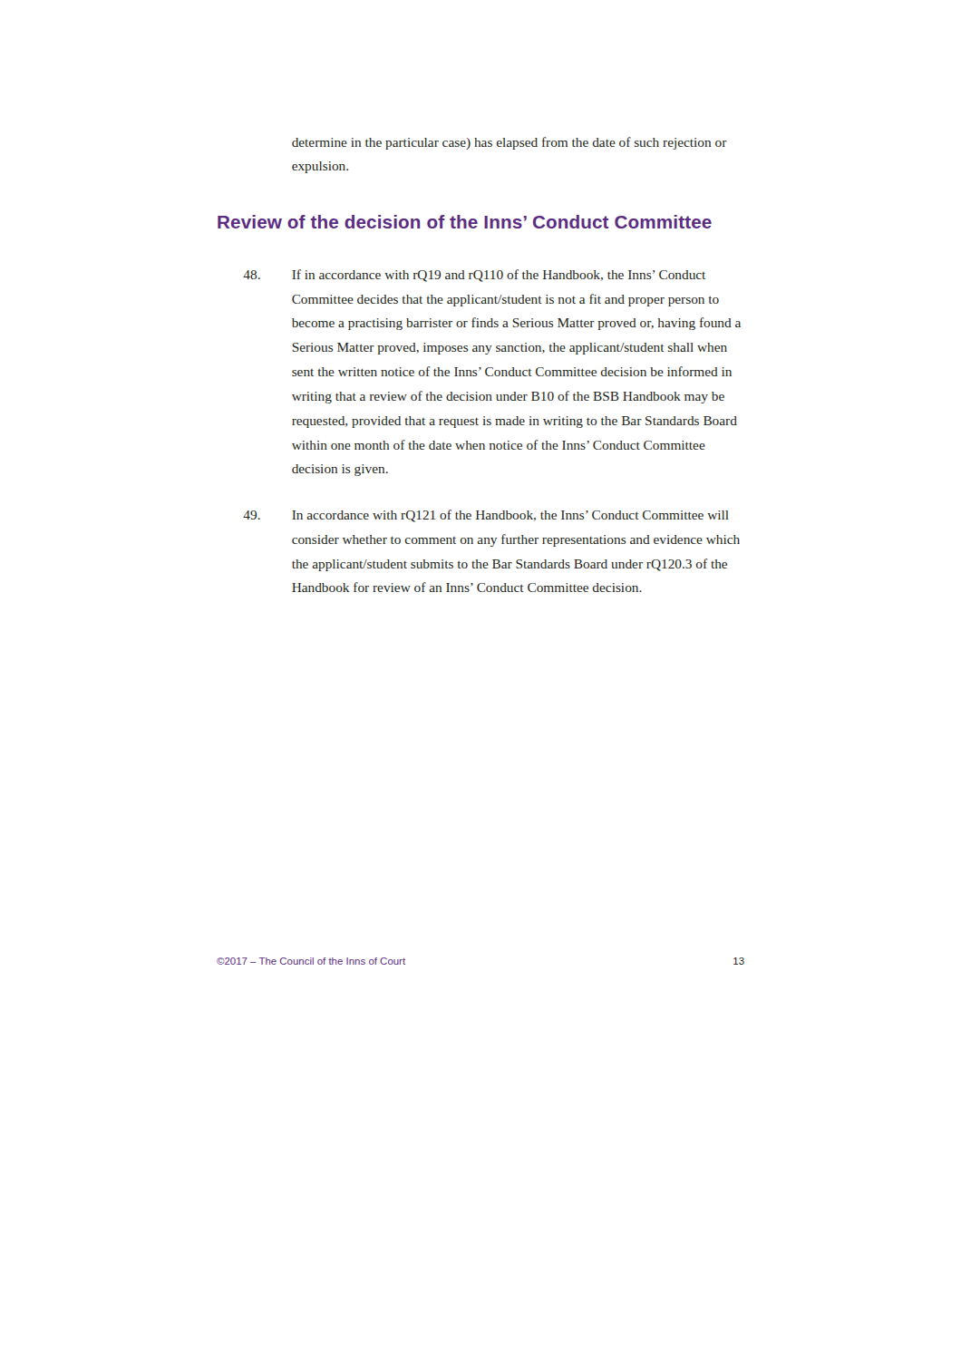determine in the particular case) has elapsed from the date of such rejection or expulsion.
Review of the decision of the Inns’ Conduct Committee
48. If in accordance with rQ19 and rQ110 of the Handbook, the Inns’ Conduct Committee decides that the applicant/student is not a fit and proper person to become a practising barrister or finds a Serious Matter proved or, having found a Serious Matter proved, imposes any sanction, the applicant/student shall when sent the written notice of the Inns’ Conduct Committee decision be informed in writing that a review of the decision under B10 of the BSB Handbook may be requested, provided that a request is made in writing to the Bar Standards Board within one month of the date when notice of the Inns’ Conduct Committee decision is given.
49. In accordance with rQ121 of the Handbook, the Inns’ Conduct Committee will consider whether to comment on any further representations and evidence which the applicant/student submits to the Bar Standards Board under rQ120.3 of the Handbook for review of an Inns’ Conduct Committee decision.
©2017 – The Council of the Inns of Court 13